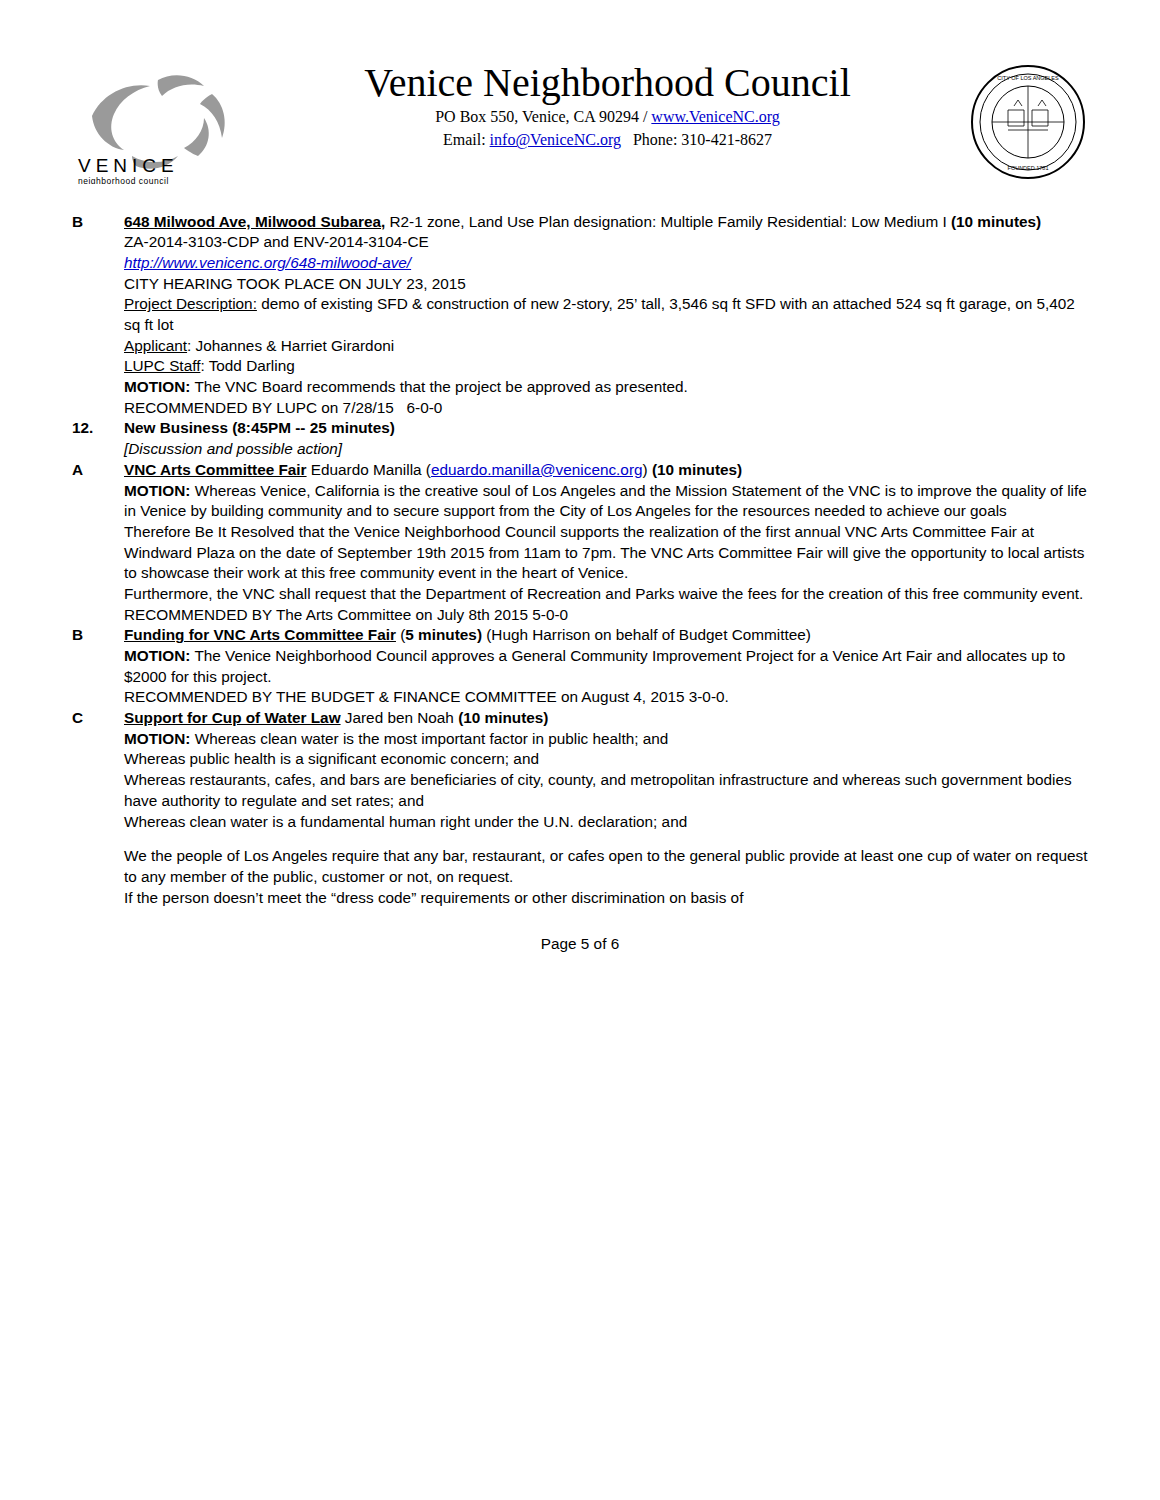VENICE neighborhood council
Venice Neighborhood Council
PO Box 550, Venice, CA 90294 / www.VeniceNC.org
Email: info@VeniceNC.org Phone: 310-421-8627
CITY OF LOS ANGELES FOUNDED 1781
| B | 648 Milwood Ave, Milwood Subarea, R2-1 zone, Land Use Plan designation: Multiple Family Residential: Low Medium I (10 minutes) ZA-2014-3103-CDP and ENV-2014-3104-CE http://www.venicenc.org/648-milwood-ave/ CITY HEARING TOOK PLACE ON JULY 23, 2015 Project Description: demo of existing SFD & construction of new 2-story, 25’ tall, 3,546 sq ft SFD with an attached 524 sq ft garage, on 5,402 sq ft lot Applicant : Johannes & Harriet Girardoni LUPC Staff : Todd Darling MOTION: The VNC Board recommends that the project be approved as presented. RECOMMENDED BY LUPC on 7/28/15 6-0-0 |
| 12. | New Business (8:45PM -- 25 minutes) [Discussion and possible action] |
| A | VNC Arts Committee Fair Eduardo Manilla ( eduardo.manilla@venicenc.org ) (10 minutes) MOTION: Whereas Venice, California is the creative soul of Los Angeles and the Mission Statement of the VNC is to improve the quality of life in Venice by building community and to secure support from the City of Los Angeles for the resources needed to achieve our goals Therefore Be It Resolved that the Venice Neighborhood Council supports the realization of the first annual VNC Arts Committee Fair at Windward Plaza on the date of September 19th 2015 from 11am to 7pm. The VNC Arts Committee Fair will give the opportunity to local artists to showcase their work at this free community event in the heart of Venice. Furthermore, the VNC shall request that the Department of Recreation and Parks waive the fees for the creation of this free community event. RECOMMENDED BY The Arts Committee on July 8th 2015 5-0-0 |
| B | Funding for VNC Arts Committee Fair ( 5 minutes) (Hugh Harrison on behalf of Budget Committee) MOTION: The Venice Neighborhood Council approves a General Community Improvement Project for a Venice Art Fair and allocates up to $2000 for this project. RECOMMENDED BY THE BUDGET & FINANCE COMMITTEE on August 4, 2015 3-0-0. |
| C | Support for Cup of Water Law Jared ben Noah (10 minutes) MOTION: Whereas clean water is the most important factor in public health; and Whereas public health is a significant economic concern; and Whereas restaurants, cafes, and bars are beneficiaries of city, county, and metropolitan infrastructure and whereas such government bodies have authority to regulate and set rates; and Whereas clean water is a fundamental human right under the U.N. declaration; and We the people of Los Angeles require that any bar, restaurant, or cafes open to the general public provide at least one cup of water on request to any member of the public, customer or not, on request. If the person doesn’t meet the “dress code” requirements or other discrimination on basis of |
Page 5 of 6